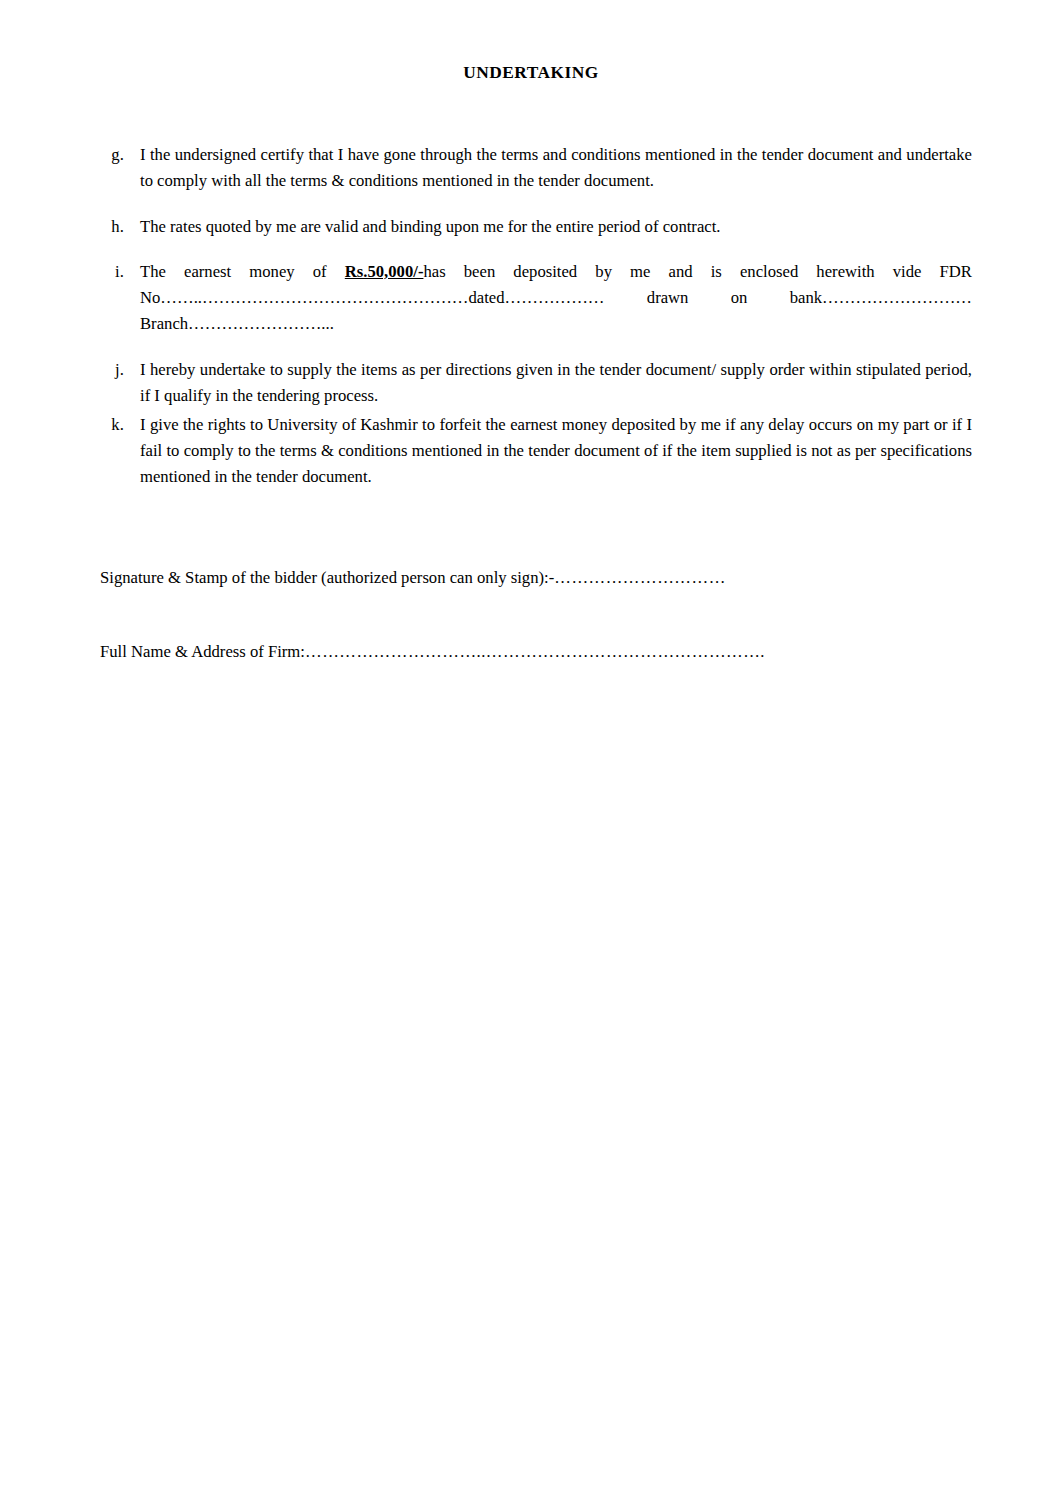Undertaking
I the undersigned certify that I have gone through the terms and conditions mentioned in the tender document and undertake to comply with all the terms & conditions mentioned in the tender document.
The rates quoted by me are valid and binding upon me for the entire period of contract.
The earnest money of Rs.50,000/-has been deposited by me and is enclosed herewith vide FDR No……..…………………………………………dated……………… drawn on bank………………………Branch……………………...
I hereby undertake to supply the items as per directions given in the tender document/ supply order within stipulated period, if I qualify in the tendering process.
I give the rights to University of Kashmir to forfeit the earnest money deposited by me if any delay occurs on my part or if I fail to comply to the terms & conditions mentioned in the tender document of if the item supplied is not as per specifications mentioned in the tender document.
Signature & Stamp of the bidder (authorized person can only sign):-…………………………
Full Name & Address of Firm:…………………………..………………………………………….